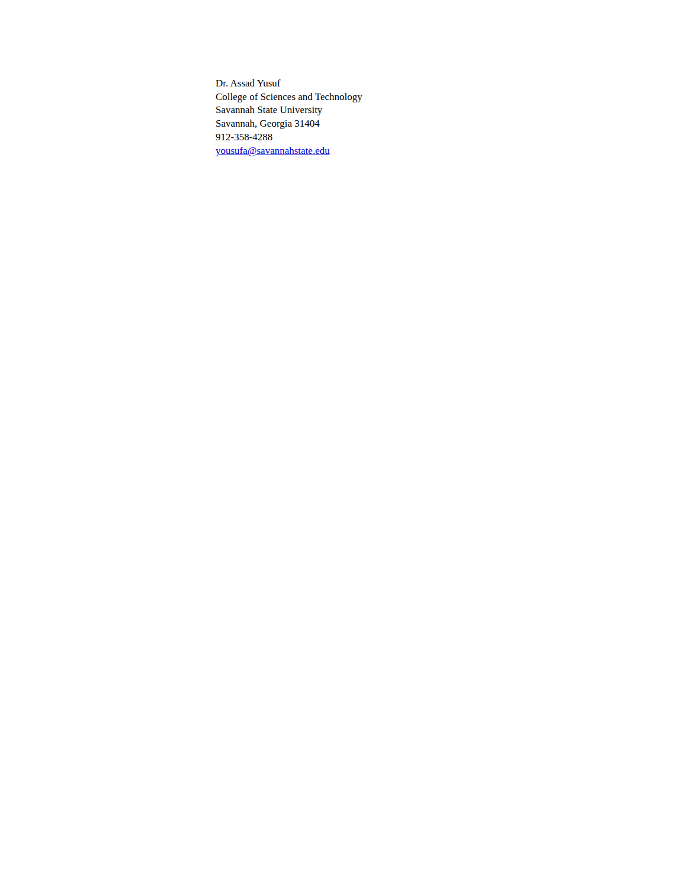Dr. Assad Yusuf
College of Sciences and Technology
Savannah State University
Savannah, Georgia 31404
912-358-4288
yousufa@savannahstate.edu